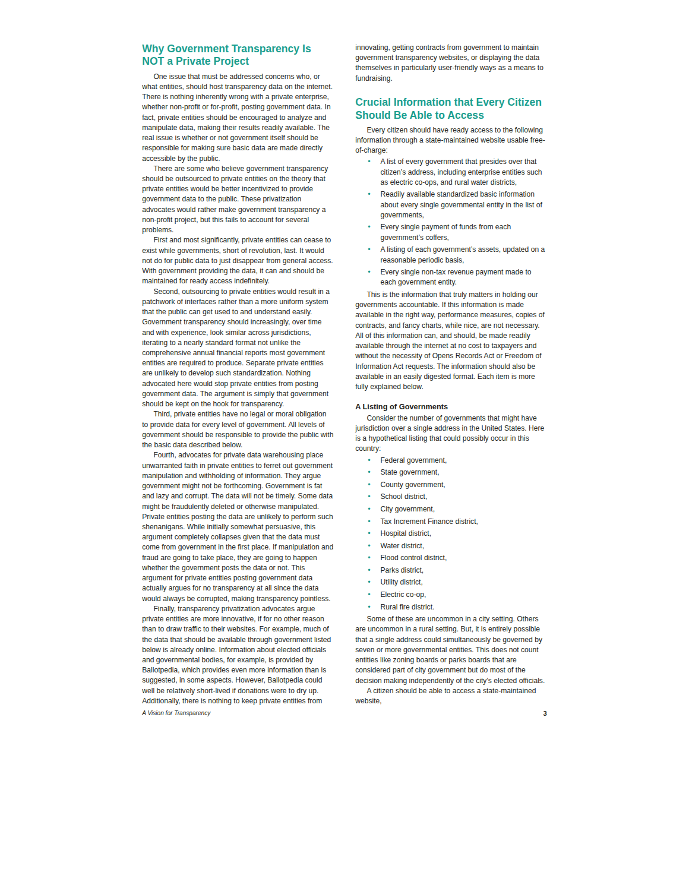Why Government Transparency Is NOT a Private Project
One issue that must be addressed concerns who, or what entities, should host transparency data on the internet. There is nothing inherently wrong with a private enterprise, whether non-profit or for-profit, posting government data. In fact, private entities should be encouraged to analyze and manipulate data, making their results readily available. The real issue is whether or not government itself should be responsible for making sure basic data are made directly accessible by the public.
There are some who believe government transparency should be outsourced to private entities on the theory that private entities would be better incentivized to provide government data to the public. These privatization advocates would rather make government transparency a non-profit project, but this fails to account for several problems.
First and most significantly, private entities can cease to exist while governments, short of revolution, last. It would not do for public data to just disappear from general access. With government providing the data, it can and should be maintained for ready access indefinitely.
Second, outsourcing to private entities would result in a patchwork of interfaces rather than a more uniform system that the public can get used to and understand easily. Government transparency should increasingly, over time and with experience, look similar across jurisdictions, iterating to a nearly standard format not unlike the comprehensive annual financial reports most government entities are required to produce. Separate private entities are unlikely to develop such standardization. Nothing advocated here would stop private entities from posting government data. The argument is simply that government should be kept on the hook for transparency.
Third, private entities have no legal or moral obligation to provide data for every level of government. All levels of government should be responsible to provide the public with the basic data described below.
Fourth, advocates for private data warehousing place unwarranted faith in private entities to ferret out government manipulation and withholding of information. They argue government might not be forthcoming. Government is fat and lazy and corrupt. The data will not be timely. Some data might be fraudulently deleted or otherwise manipulated. Private entities posting the data are unlikely to perform such shenanigans. While initially somewhat persuasive, this argument completely collapses given that the data must come from government in the first place. If manipulation and fraud are going to take place, they are going to happen whether the government posts the data or not. This argument for private entities posting government data actually argues for no transparency at all since the data would always be corrupted, making transparency pointless.
Finally, transparency privatization advocates argue private entities are more innovative, if for no other reason than to draw traffic to their websites. For example, much of the data that should be available through government listed below is already online. Information about elected officials and governmental bodies, for example, is provided by Ballotpedia, which provides even more information than is suggested, in some aspects. However, Ballotpedia could well be relatively short-lived if donations were to dry up. Additionally, there is nothing to keep private entities from innovating, getting contracts from government to maintain government transparency websites, or displaying the data themselves in particularly user-friendly ways as a means to fundraising.
Crucial Information that Every Citizen Should Be Able to Access
Every citizen should have ready access to the following information through a state-maintained website usable free-of-charge:
A list of every government that presides over that citizen’s address, including enterprise entities such as electric co-ops, and rural water districts,
Readily available standardized basic information about every single governmental entity in the list of governments,
Every single payment of funds from each government’s coffers,
A listing of each government’s assets, updated on a reasonable periodic basis,
Every single non-tax revenue payment made to each government entity.
This is the information that truly matters in holding our governments accountable. If this information is made available in the right way, performance measures, copies of contracts, and fancy charts, while nice, are not necessary. All of this information can, and should, be made readily available through the internet at no cost to taxpayers and without the necessity of Opens Records Act or Freedom of Information Act requests. The information should also be available in an easily digested format. Each item is more fully explained below.
A Listing of Governments
Consider the number of governments that might have jurisdiction over a single address in the United States. Here is a hypothetical listing that could possibly occur in this country:
Federal government,
State government,
County government,
School district,
City government,
Tax Increment Finance district,
Hospital district,
Water district,
Flood control district,
Parks district,
Utility district,
Electric co-op,
Rural fire district.
Some of these are uncommon in a city setting. Others are uncommon in a rural setting. But, it is entirely possible that a single address could simultaneously be governed by seven or more governmental entities. This does not count entities like zoning boards or parks boards that are considered part of city government but do most of the decision making independently of the city’s elected officials.
A citizen should be able to access a state-maintained website,
A Vision for Transparency 3